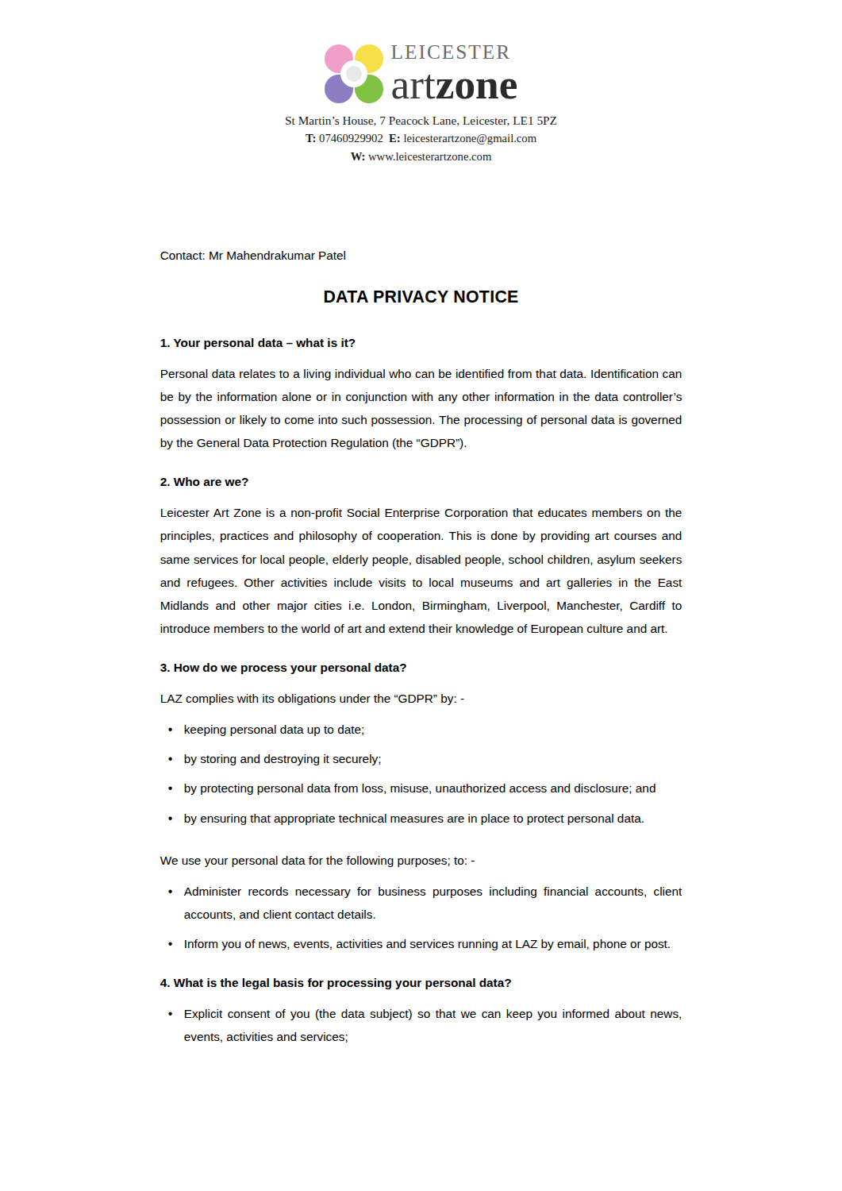LEICESTER art zone
St Martin’s House, 7 Peacock Lane, Leicester, LE1 5PZ
T: 07460929902 E: leicesterartzone@gmail.com
W: www.leicesterartzone.com
Contact: Mr Mahendrakumar Patel
DATA PRIVACY NOTICE
1. Your personal data – what is it?
Personal data relates to a living individual who can be identified from that data. Identification can be by the information alone or in conjunction with any other information in the data controller’s possession or likely to come into such possession. The processing of personal data is governed by the General Data Protection Regulation (the “GDPR”).
2. Who are we?
Leicester Art Zone is a non-profit Social Enterprise Corporation that educates members on the principles, practices and philosophy of cooperation. This is done by providing art courses and same services for local people, elderly people, disabled people, school children, asylum seekers and refugees. Other activities include visits to local museums and art galleries in the East Midlands and other major cities i.e. London, Birmingham, Liverpool, Manchester, Cardiff to introduce members to the world of art and extend their knowledge of European culture and art.
3. How do we process your personal data?
LAZ complies with its obligations under the “GDPR” by: -
keeping personal data up to date;
by storing and destroying it securely;
by protecting personal data from loss, misuse, unauthorized access and disclosure; and
by ensuring that appropriate technical measures are in place to protect personal data.
We use your personal data for the following purposes; to: -
Administer records necessary for business purposes including financial accounts, client accounts, and client contact details.
Inform you of news, events, activities and services running at LAZ by email, phone or post.
4. What is the legal basis for processing your personal data?
Explicit consent of you (the data subject) so that we can keep you informed about news, events, activities and services;